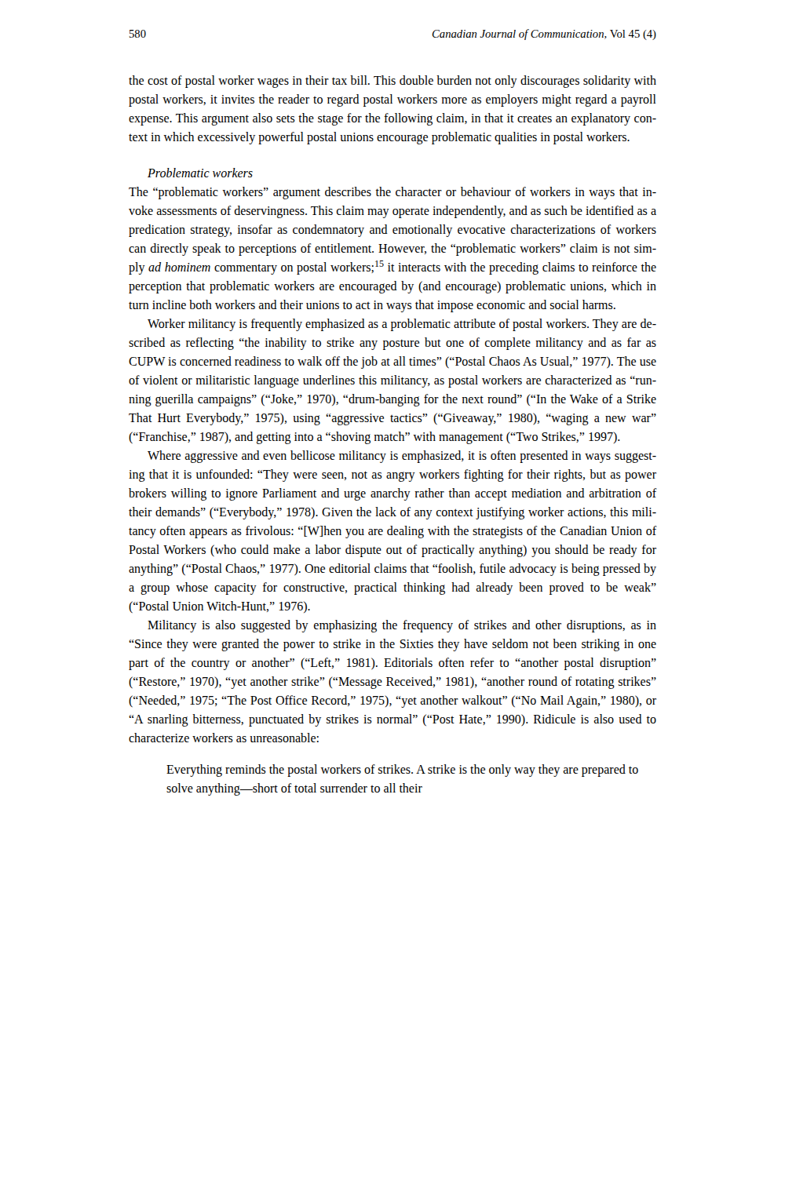580 Canadian Journal of Communication, Vol 45 (4)
the cost of postal worker wages in their tax bill. This double burden not only discourages solidarity with postal workers, it invites the reader to regard postal workers more as employers might regard a payroll expense. This argument also sets the stage for the following claim, in that it creates an explanatory context in which excessively powerful postal unions encourage problematic qualities in postal workers.
Problematic workers
The “problematic workers” argument describes the character or behaviour of workers in ways that invoke assessments of deservingness. This claim may operate independently, and as such be identified as a predication strategy, insofar as condemnatory and emotionally evocative characterizations of workers can directly speak to perceptions of entitlement. However, the “problematic workers” claim is not simply ad hominem commentary on postal workers;15 it interacts with the preceding claims to reinforce the perception that problematic workers are encouraged by (and encourage) problematic unions, which in turn incline both workers and their unions to act in ways that impose economic and social harms.
Worker militancy is frequently emphasized as a problematic attribute of postal workers. They are described as reflecting “the inability to strike any posture but one of complete militancy and as far as CUPW is concerned readiness to walk off the job at all times” (“Postal Chaos As Usual,” 1977). The use of violent or militaristic language underlines this militancy, as postal workers are characterized as “running guerilla campaigns” (“Joke,” 1970), “drum-banging for the next round” (“In the Wake of a Strike That Hurt Everybody,” 1975), using “aggressive tactics” (“Giveaway,” 1980), “waging a new war” (“Franchise,” 1987), and getting into a “shoving match” with management (“Two Strikes,” 1997).
Where aggressive and even bellicose militancy is emphasized, it is often presented in ways suggesting that it is unfounded: “They were seen, not as angry workers fighting for their rights, but as power brokers willing to ignore Parliament and urge anarchy rather than accept mediation and arbitration of their demands” (“Everybody,” 1978). Given the lack of any context justifying worker actions, this militancy often appears as frivolous: “[W]hen you are dealing with the strategists of the Canadian Union of Postal Workers (who could make a labor dispute out of practically anything) you should be ready for anything” (“Postal Chaos,” 1977). One editorial claims that “foolish, futile advocacy is being pressed by a group whose capacity for constructive, practical thinking had already been proved to be weak” (“Postal Union Witch-Hunt,” 1976).
Militancy is also suggested by emphasizing the frequency of strikes and other disruptions, as in “Since they were granted the power to strike in the Sixties they have seldom not been striking in one part of the country or another” (“Left,” 1981). Editorials often refer to “another postal disruption” (“Restore,” 1970), “yet another strike” (“Message Received,” 1981), “another round of rotating strikes” (“Needed,” 1975; “The Post Office Record,” 1975), “yet another walkout” (“No Mail Again,” 1980), or “A snarling bitterness, punctuated by strikes is normal” (“Post Hate,” 1990). Ridicule is also used to characterize workers as unreasonable:
Everything reminds the postal workers of strikes. A strike is the only way they are prepared to solve anything—short of total surrender to all their